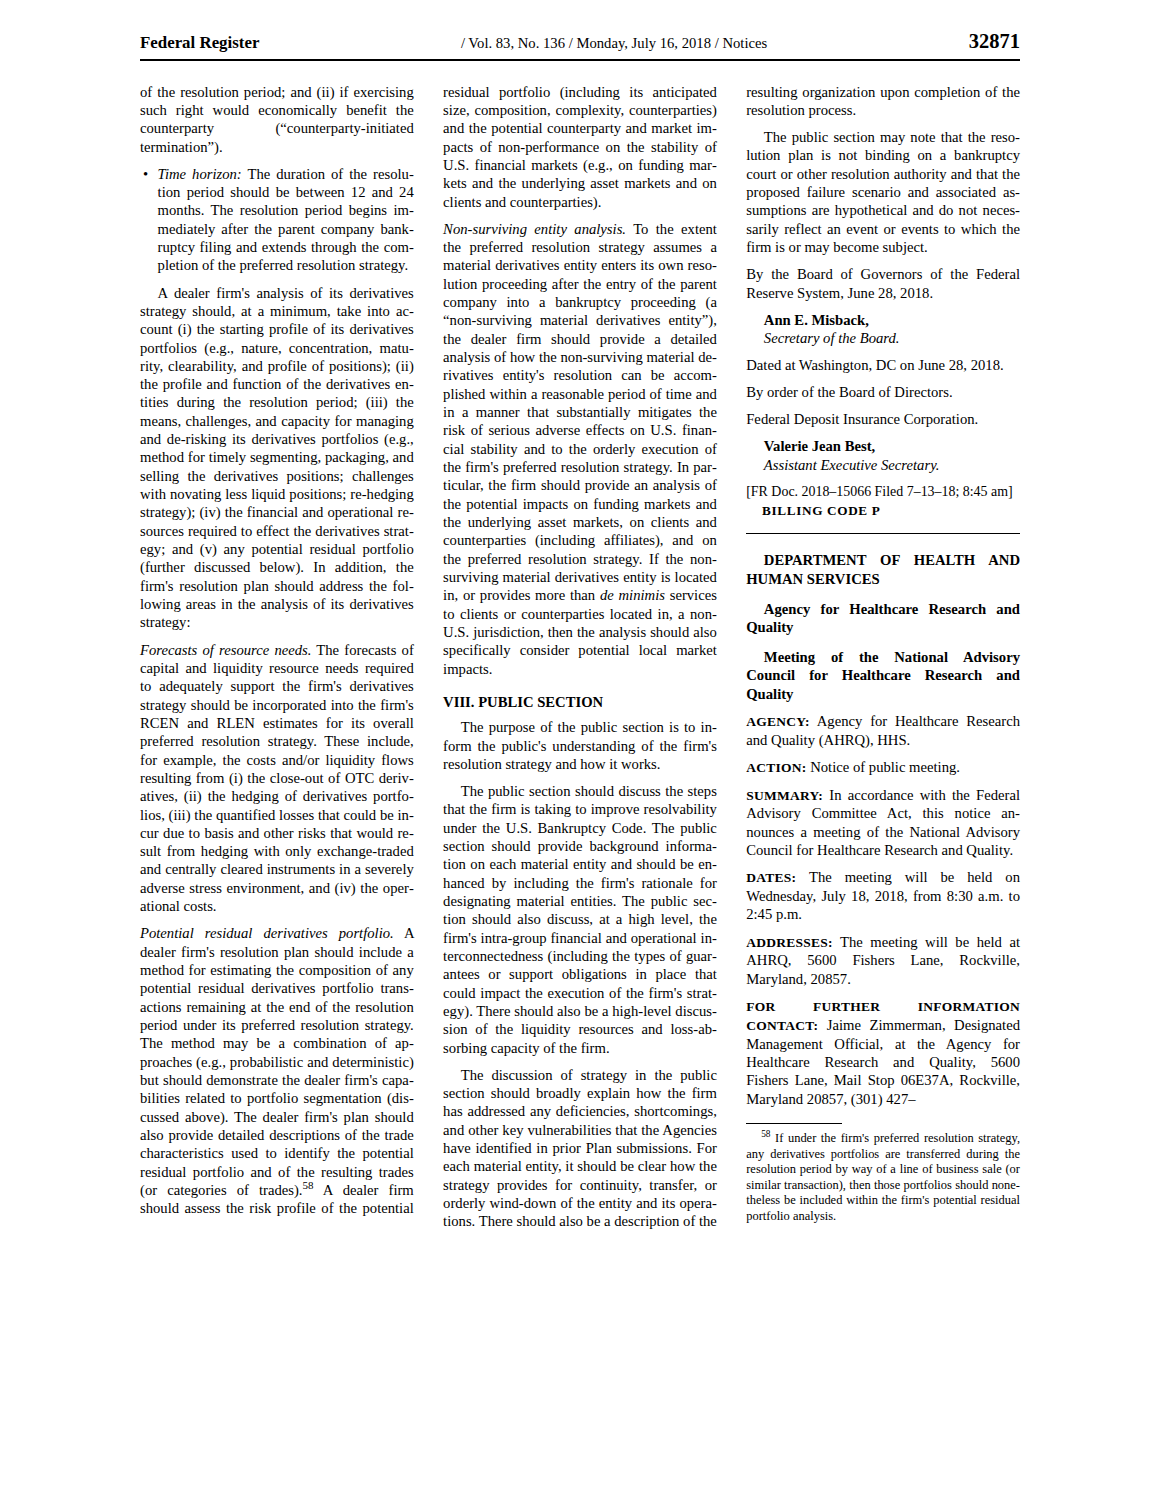Federal Register
/ Vol. 83, No. 136 / Monday, July 16, 2018 / Notices
32871
of the resolution period; and (ii) if exercising such right would economically benefit the counterparty (“counterparty-initiated termination”).
Time horizon: The duration of the resolution period should be between 12 and 24 months. The resolution period begins immediately after the parent company bankruptcy filing and extends through the completion of the preferred resolution strategy.
A dealer firm's analysis of its derivatives strategy should, at a minimum, take into account (i) the starting profile of its derivatives portfolios (e.g., nature, concentration, maturity, clearability, and profile of positions); (ii) the profile and function of the derivatives entities during the resolution period; (iii) the means, challenges, and capacity for managing and de-risking its derivatives portfolios (e.g., method for timely segmenting, packaging, and selling the derivatives positions; challenges with novating less liquid positions; re-hedging strategy); (iv) the financial and operational resources required to effect the derivatives strategy; and (v) any potential residual portfolio (further discussed below). In addition, the firm's resolution plan should address the following areas in the analysis of its derivatives strategy:
Forecasts of resource needs. The forecasts of capital and liquidity resource needs required to adequately support the firm's derivatives strategy should be incorporated into the firm's RCEN and RLEN estimates for its overall preferred resolution strategy. These include, for example, the costs and/or liquidity flows resulting from (i) the close-out of OTC derivatives, (ii) the hedging of derivatives portfolios, (iii) the quantified losses that could be incur due to basis and other risks that would result from hedging with only exchange-traded and centrally cleared instruments in a severely adverse stress environment, and (iv) the operational costs.
Potential residual derivatives portfolio. A dealer firm's resolution plan should include a method for estimating the composition of any potential residual derivatives portfolio transactions remaining at the end of the resolution period under its preferred resolution strategy. The method may be a combination of approaches (e.g., probabilistic and deterministic) but should demonstrate the dealer firm's capabilities related to portfolio segmentation (discussed above). The dealer firm's plan should also provide detailed descriptions of the trade characteristics used to identify the potential residual portfolio and of the resulting trades (or categories of trades).58 A dealer firm should assess the risk profile of the potential residual portfolio (including its anticipated size, composition, complexity, counterparties) and the potential counterparty and market impacts of non-performance on the stability of U.S. financial markets (e.g., on funding markets and the underlying asset markets and on clients and counterparties).
Non-surviving entity analysis. To the extent the preferred resolution strategy assumes a material derivatives entity enters its own resolution proceeding after the entry of the parent company into a bankruptcy proceeding (a “non-surviving material derivatives entity”), the dealer firm should provide a detailed analysis of how the non-surviving material derivatives entity's resolution can be accomplished within a reasonable period of time and in a manner that substantially mitigates the risk of serious adverse effects on U.S. financial stability and to the orderly execution of the firm's preferred resolution strategy. In particular, the firm should provide an analysis of the potential impacts on funding markets and the underlying asset markets, on clients and counterparties (including affiliates), and on the preferred resolution strategy. If the non-surviving material derivatives entity is located in, or provides more than de minimis services to clients or counterparties located in, a non-U.S. jurisdiction, then the analysis should also specifically consider potential local market impacts.
VIII. PUBLIC SECTION
The purpose of the public section is to inform the public's understanding of the firm's resolution strategy and how it works.
The public section should discuss the steps that the firm is taking to improve resolvability under the U.S. Bankruptcy Code. The public section should provide background information on each material entity and should be enhanced by including the firm's rationale for designating material entities. The public section should also discuss, at a high level, the firm's intra-group financial and operational interconnectedness (including the types of guarantees or support obligations in place that could impact the execution of the firm's strategy). There should also be a high-level discussion of the liquidity resources and loss-absorbing capacity of the firm.
The discussion of strategy in the public section should broadly explain how the firm has addressed any deficiencies, shortcomings, and other key vulnerabilities that the Agencies have identified in prior Plan submissions. For each material entity, it should be clear how the strategy provides for continuity, transfer, or orderly wind-down of the entity and its operations. There should also be a description of the resulting organization upon completion of the resolution process.
The public section may note that the resolution plan is not binding on a bankruptcy court or other resolution authority and that the proposed failure scenario and associated assumptions are hypothetical and do not necessarily reflect an event or events to which the firm is or may become subject.
By the Board of Governors of the Federal Reserve System, June 28, 2018.
Ann E. Misback,
Secretary of the Board.
Dated at Washington, DC on June 28, 2018.
By order of the Board of Directors.
Federal Deposit Insurance Corporation.
Valerie Jean Best,
Assistant Executive Secretary.
[FR Doc. 2018–15066 Filed 7–13–18; 8:45 am]
BILLING CODE P
DEPARTMENT OF HEALTH AND HUMAN SERVICES
Agency for Healthcare Research and Quality
Meeting of the National Advisory Council for Healthcare Research and Quality
AGENCY: Agency for Healthcare Research and Quality (AHRQ), HHS.
ACTION: Notice of public meeting.
SUMMARY: In accordance with the Federal Advisory Committee Act, this notice announces a meeting of the National Advisory Council for Healthcare Research and Quality.
DATES: The meeting will be held on Wednesday, July 18, 2018, from 8:30 a.m. to 2:45 p.m.
ADDRESSES: The meeting will be held at AHRQ, 5600 Fishers Lane, Rockville, Maryland, 20857.
FOR FURTHER INFORMATION CONTACT: Jaime Zimmerman, Designated Management Official, at the Agency for Healthcare Research and Quality, 5600 Fishers Lane, Mail Stop 06E37A, Rockville, Maryland 20857, (301) 427–
58 If under the firm's preferred resolution strategy, any derivatives portfolios are transferred during the resolution period by way of a line of business sale (or similar transaction), then those portfolios should nonetheless be included within the firm's potential residual portfolio analysis.